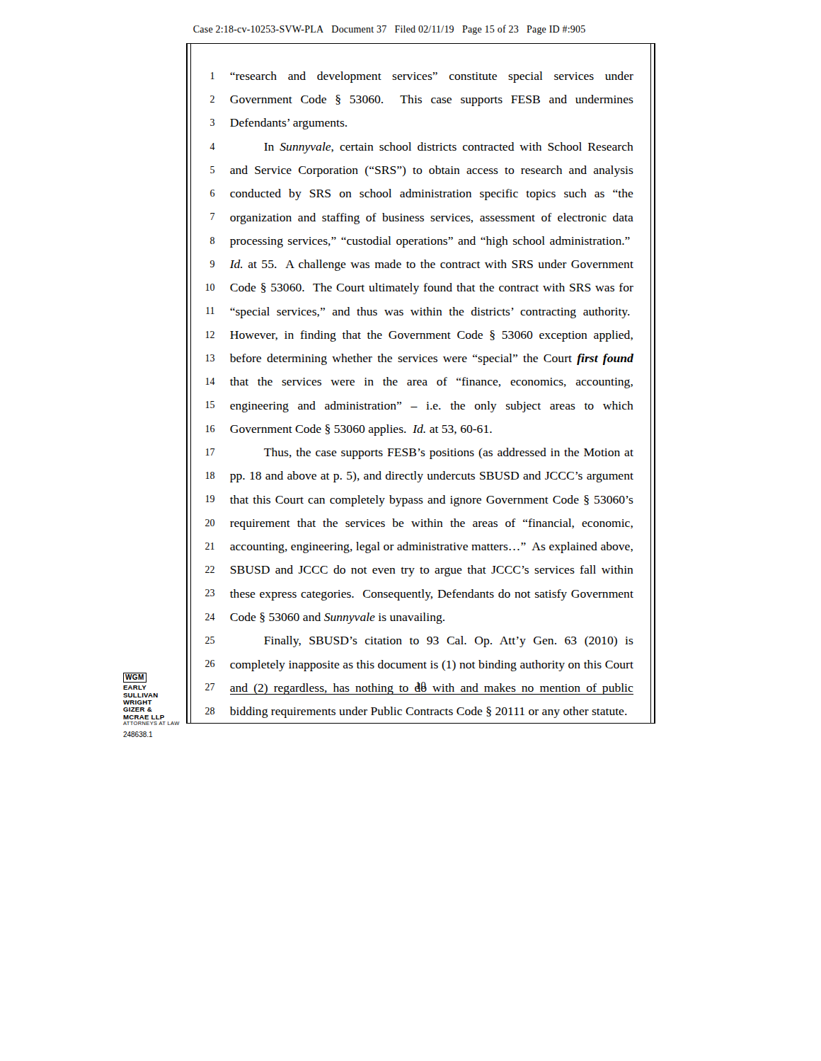Case 2:18-cv-10253-SVW-PLA Document 37 Filed 02/11/19 Page 15 of 23 Page ID #:905
1
2
3
4
5
6
7
8
9
10
11
12
13
14
15
16
17
18
19
20
21
22
23
24
25
26
27
28
“research and development services” constitute special services under Government Code § 53060. This case supports FESB and undermines Defendants’ arguments.
In Sunnyvale, certain school districts contracted with School Research and Service Corporation (“SRS”) to obtain access to research and analysis conducted by SRS on school administration specific topics such as “the organization and staffing of business services, assessment of electronic data processing services,” “custodial operations” and “high school administration.” Id. at 55. A challenge was made to the contract with SRS under Government Code § 53060. The Court ultimately found that the contract with SRS was for “special services,” and thus was within the districts’ contracting authority. However, in finding that the Government Code § 53060 exception applied, before determining whether the services were “special” the Court first found that the services were in the area of “finance, economics, accounting, engineering and administration” – i.e. the only subject areas to which Government Code § 53060 applies. Id. at 53, 60-61.
Thus, the case supports FESB’s positions (as addressed in the Motion at pp. 18 and above at p. 5), and directly undercuts SBUSD and JCCC’s argument that this Court can completely bypass and ignore Government Code § 53060’s requirement that the services be within the areas of “financial, economic, accounting, engineering, legal or administrative matters…” As explained above, SBUSD and JCCC do not even try to argue that JCCC’s services fall within these express categories. Consequently, Defendants do not satisfy Government Code § 53060 and Sunnyvale is unavailing.
Finally, SBUSD’s citation to 93 Cal. Op. Att’y Gen. 63 (2010) is completely inapposite as this document is (1) not binding authority on this Court and (2) regardless, has nothing to do with and makes no mention of public bidding requirements under Public Contracts Code § 20111 or any other statute.
10
WGM
Early
Sullivan
Wright
Gizer &
McRae LLP
ATTORNEYS AT LAW
248638.1